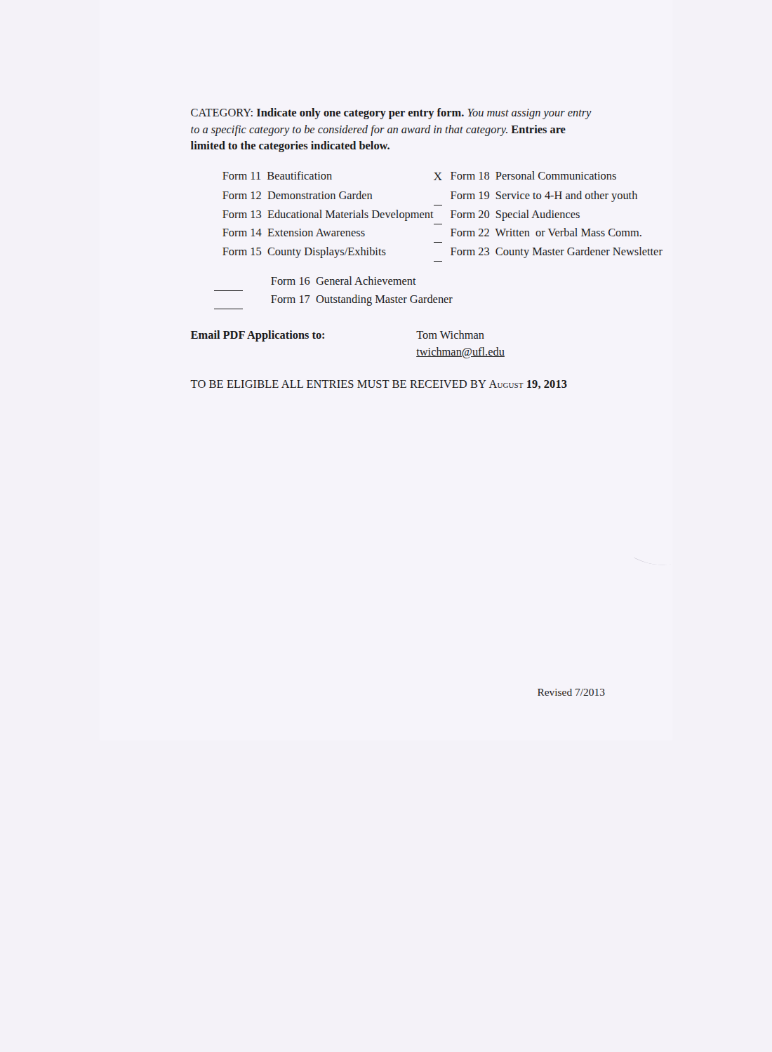CATEGORY: Indicate only one category per entry form. You must assign your entry to a specific category to be considered for an award in that category. Entries are limited to the categories indicated below.
| | | Form 11 Beautification | | X | | Form 18 Personal Communications |
| | | Form 12 Demonstration Garden | | | | Form 19 Service to 4-H and other youth |
| | | Form 13 Educational Materials Development | | | | Form 20 Special Audiences |
| | | Form 14 Extension Awareness | | | | Form 22 Written or Verbal Mass Comm. |
| | | Form 15 County Displays/Exhibits | | | | Form 23 County Master Gardener Newsletter |
| | | Form 16 General Achievement |
| | | Form 17 Outstanding Master Gardener |
| Email PDF Applications to: | Tom Wichman |
| | twichman@ufl.edu |
TO BE ELIGIBLE ALL ENTRIES MUST BE RECEIVED BY August 19, 2013
Revised 7/2013